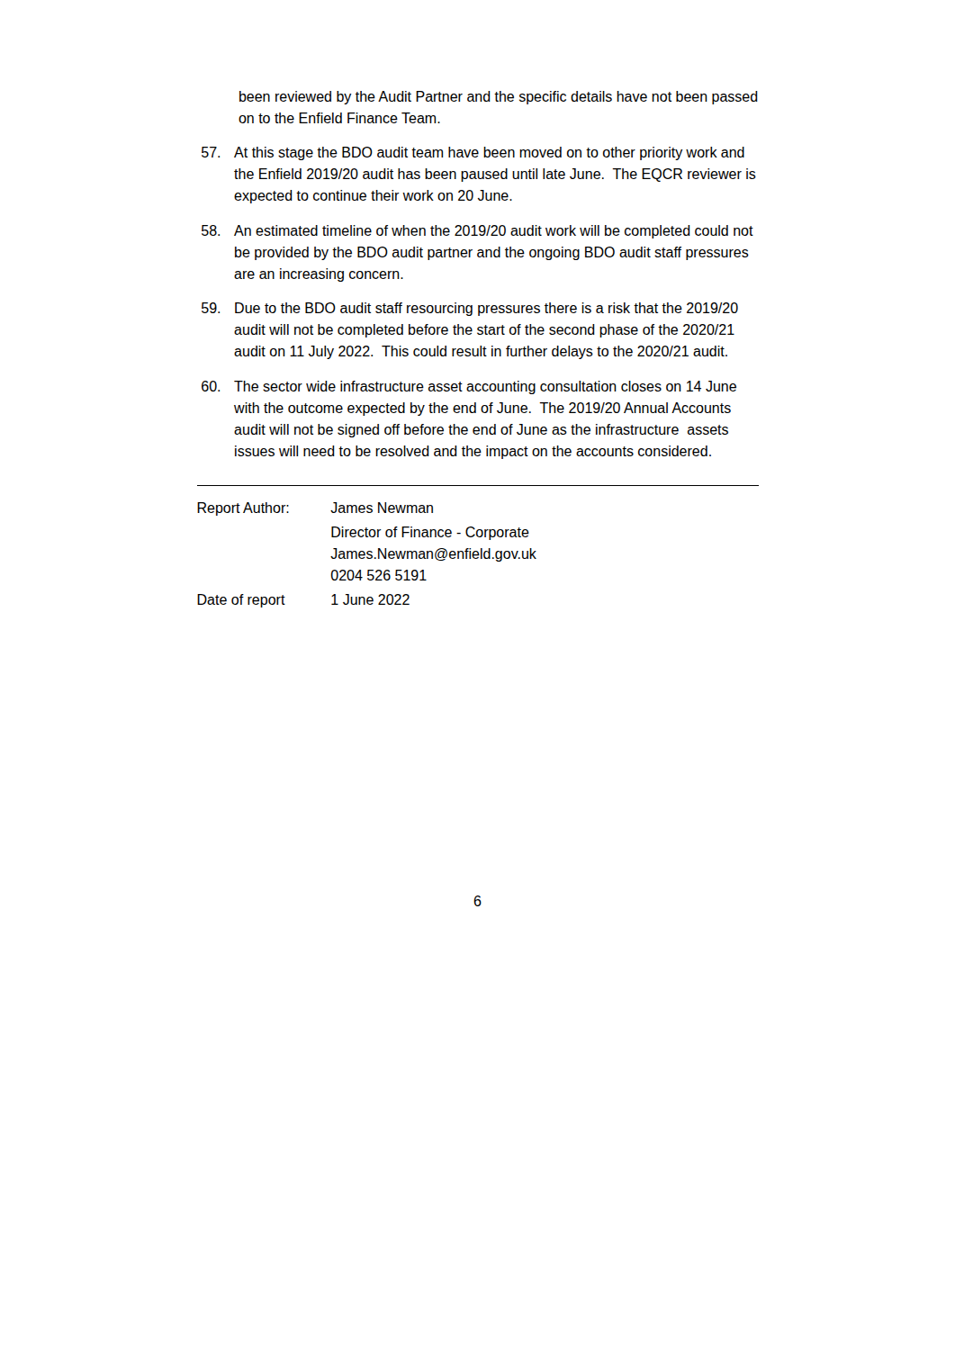been reviewed by the Audit Partner and the specific details have not been passed on to the Enfield Finance Team.
57. At this stage the BDO audit team have been moved on to other priority work and the Enfield 2019/20 audit has been paused until late June. The EQCR reviewer is expected to continue their work on 20 June.
58. An estimated timeline of when the 2019/20 audit work will be completed could not be provided by the BDO audit partner and the ongoing BDO audit staff pressures are an increasing concern.
59. Due to the BDO audit staff resourcing pressures there is a risk that the 2019/20 audit will not be completed before the start of the second phase of the 2020/21 audit on 11 July 2022. This could result in further delays to the 2020/21 audit.
60. The sector wide infrastructure asset accounting consultation closes on 14 June with the outcome expected by the end of June. The 2019/20 Annual Accounts audit will not be signed off before the end of June as the infrastructure assets issues will need to be resolved and the impact on the accounts considered.
| Report Author: | James Newman |
| | Director of Finance - Corporate James.Newman@enfield.gov.uk 0204 526 5191 |
| Date of report | 1 June 2022 |
6